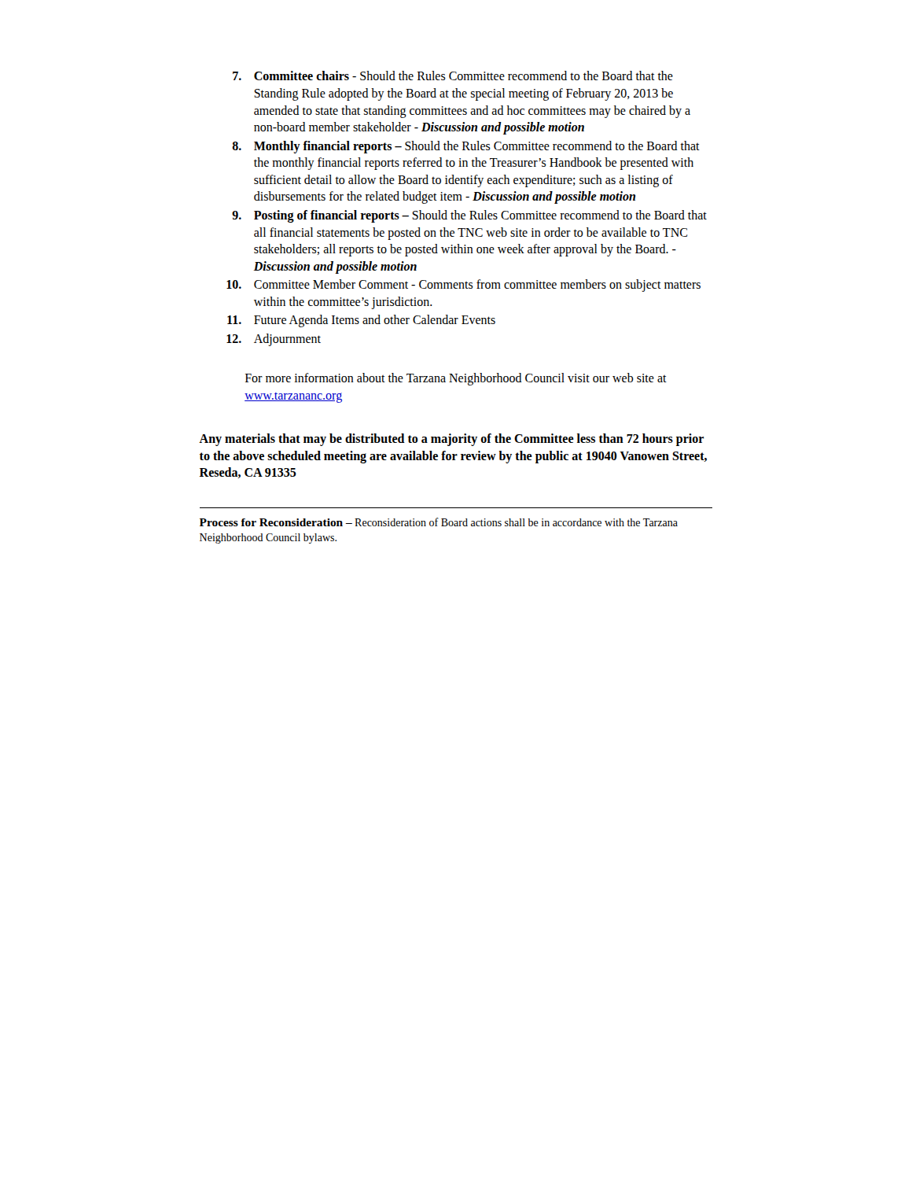Committee chairs - Should the Rules Committee recommend to the Board that the Standing Rule adopted by the Board at the special meeting of February 20, 2013 be amended to state that standing committees and ad hoc committees may be chaired by a non-board member stakeholder - Discussion and possible motion
Monthly financial reports – Should the Rules Committee recommend to the Board that the monthly financial reports referred to in the Treasurer’s Handbook be presented with sufficient detail to allow the Board to identify each expenditure; such as a listing of disbursements for the related budget item - Discussion and possible motion
Posting of financial reports – Should the Rules Committee recommend to the Board that all financial statements be posted on the TNC web site in order to be available to TNC stakeholders; all reports to be posted within one week after approval by the Board. - Discussion and possible motion
Committee Member Comment - Comments from committee members on subject matters within the committee’s jurisdiction.
Future Agenda Items and other Calendar Events
Adjournment
For more information about the Tarzana Neighborhood Council visit our web site at www.tarzananc.org
Any materials that may be distributed to a majority of the Committee less than 72 hours prior to the above scheduled meeting are available for review by the public at 19040 Vanowen Street, Reseda, CA 91335
Process for Reconsideration – Reconsideration of Board actions shall be in accordance with the Tarzana Neighborhood Council bylaws.